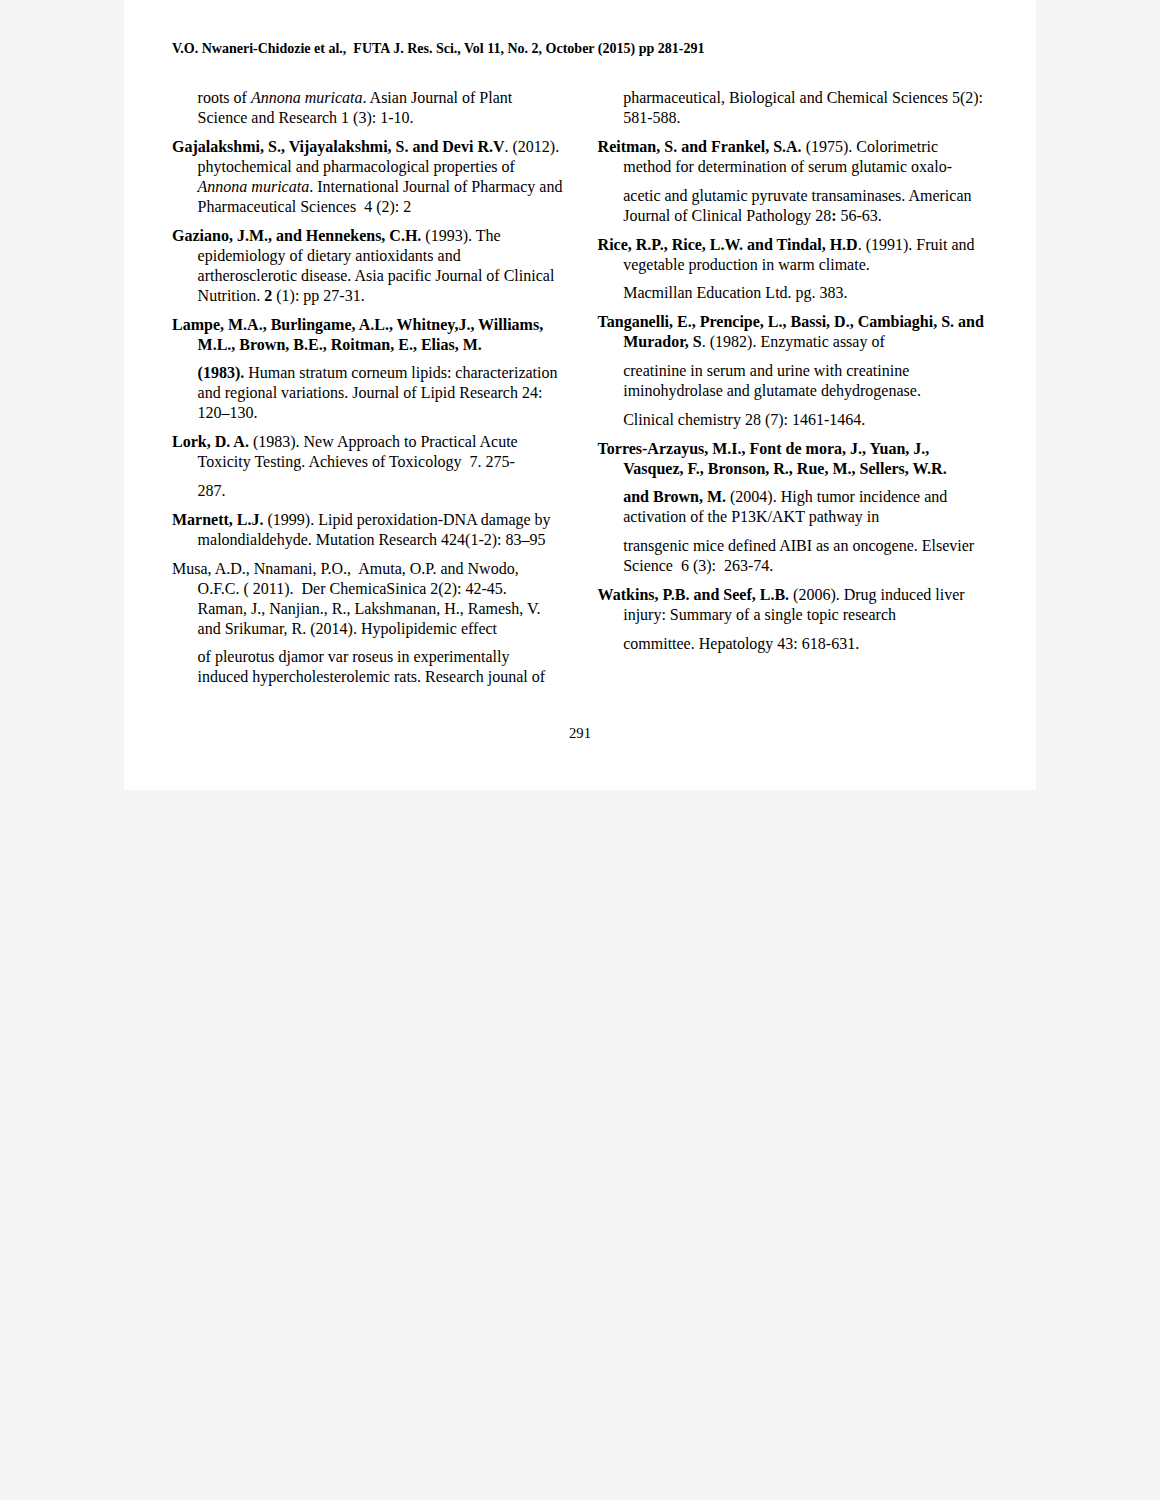V.O. Nwaneri-Chidozie et al., FUTA J. Res. Sci., Vol 11, No. 2, October (2015) pp 281-291
roots of Annona muricata. Asian Journal of Plant Science and Research 1 (3): 1-10.
Gajalakshmi, S., Vijayalakshmi, S. and Devi R.V. (2012). phytochemical and pharmacological properties of Annona muricata. International Journal of Pharmacy and Pharmaceutical Sciences 4 (2): 2
Gaziano, J.M., and Hennekens, C.H. (1993). The epidemiology of dietary antioxidants and artherosclerotic disease. Asia pacific Journal of Clinical Nutrition. 2 (1): pp 27-31.
Lampe, M.A., Burlingame, A.L., Whitney,J., Williams, M.L., Brown, B.E., Roitman, E., Elias, M.
(1983). Human stratum corneum lipids: characterization and regional variations. Journal of Lipid Research 24: 120–130.
Lork, D. A. (1983). New Approach to Practical Acute Toxicity Testing. Achieves of Toxicology 7. 275-
287.
Marnett, L.J. (1999). Lipid peroxidation-DNA damage by malondialdehyde. Mutation Research 424(1-2): 83–95
Musa, A.D., Nnamani, P.O., Amuta, O.P. and Nwodo, O.F.C. ( 2011). Der ChemicaSinica 2(2): 42-45. Raman, J., Nanjian., R., Lakshmanan, H., Ramesh, V. and Srikumar, R. (2014). Hypolipidemic effect
of pleurotus djamor var roseus in experimentally induced hypercholesterolemic rats. Research jounal of pharmaceutical, Biological and Chemical Sciences 5(2): 581-588.
Reitman, S. and Frankel, S.A. (1975). Colorimetric method for determination of serum glutamic oxalo-
acetic and glutamic pyruvate transaminases. American Journal of Clinical Pathology 28: 56-63.
Rice, R.P., Rice, L.W. and Tindal, H.D. (1991). Fruit and vegetable production in warm climate.
Macmillan Education Ltd. pg. 383.
Tanganelli, E., Prencipe, L., Bassi, D., Cambiaghi, S. and Murador, S. (1982). Enzymatic assay of
creatinine in serum and urine with creatinine iminohydrolase and glutamate dehydrogenase.
Clinical chemistry 28 (7): 1461-1464.
Torres-Arzayus, M.I., Font de mora, J., Yuan, J., Vasquez, F., Bronson, R., Rue, M., Sellers, W.R.
and Brown, M. (2004). High tumor incidence and activation of the P13K/AKT pathway in
transgenic mice defined AIBI as an oncogene. Elsevier Science 6 (3): 263-74.
Watkins, P.B. and Seef, L.B. (2006). Drug induced liver injury: Summary of a single topic research
committee. Hepatology 43: 618-631.
291